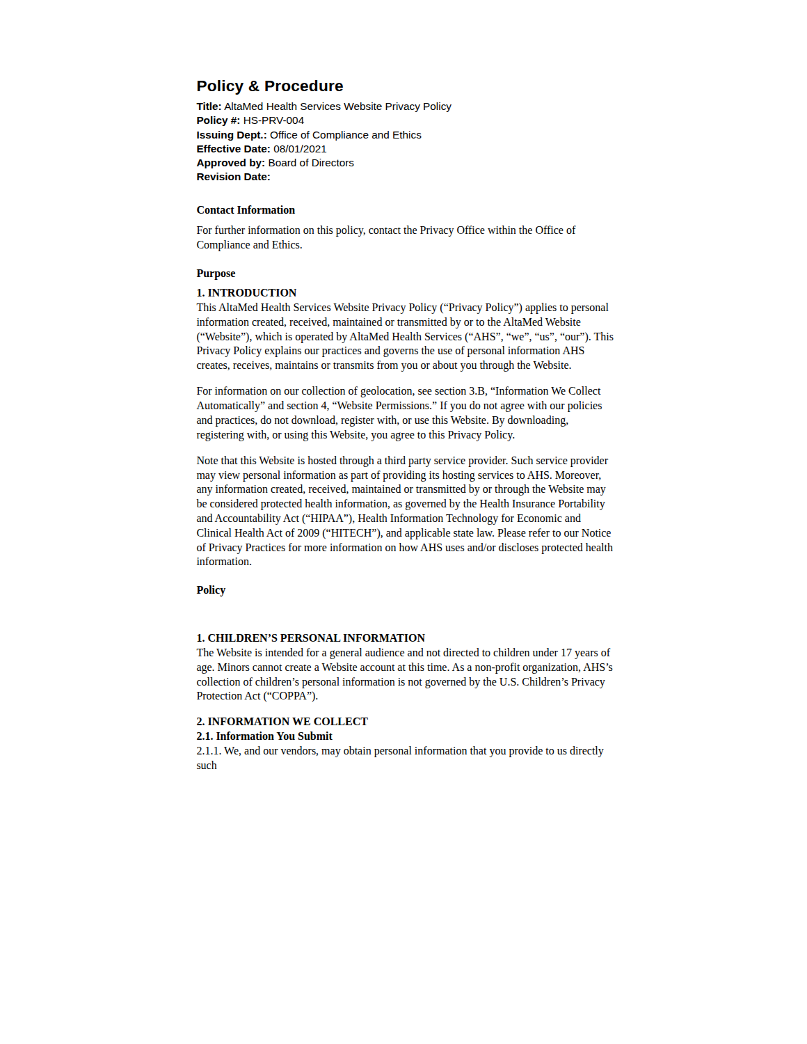Policy & Procedure
Title: AltaMed Health Services Website Privacy Policy
Policy #: HS-PRV-004
Issuing Dept.: Office of Compliance and Ethics
Effective Date: 08/01/2021
Approved by: Board of Directors
Revision Date:
Contact Information
For further information on this policy, contact the Privacy Office within the Office of Compliance and Ethics.
Purpose
1. INTRODUCTION
This AltaMed Health Services Website Privacy Policy (“Privacy Policy”) applies to personal information created, received, maintained or transmitted by or to the AltaMed Website (“Website”), which is operated by AltaMed Health Services (“AHS”, “we”, “us”, “our”). This Privacy Policy explains our practices and governs the use of personal information AHS creates, receives, maintains or transmits from you or about you through the Website.
For information on our collection of geolocation, see section 3.B, “Information We Collect Automatically” and section 4, “Website Permissions.” If you do not agree with our policies and practices, do not download, register with, or use this Website. By downloading, registering with, or using this Website, you agree to this Privacy Policy.
Note that this Website is hosted through a third party service provider. Such service provider may view personal information as part of providing its hosting services to AHS. Moreover, any information created, received, maintained or transmitted by or through the Website may be considered protected health information, as governed by the Health Insurance Portability and Accountability Act (“HIPAA”), Health Information Technology for Economic and Clinical Health Act of 2009 (“HITECH”), and applicable state law. Please refer to our Notice of Privacy Practices for more information on how AHS uses and/or discloses protected health information.
Policy
1. CHILDREN’S PERSONAL INFORMATION
The Website is intended for a general audience and not directed to children under 17 years of age. Minors cannot create a Website account at this time. As a non-profit organization, AHS’s collection of children’s personal information is not governed by the U.S. Children’s Privacy Protection Act (“COPPA”).
2. INFORMATION WE COLLECT
2.1. Information You Submit
2.1.1. We, and our vendors, may obtain personal information that you provide to us directly such